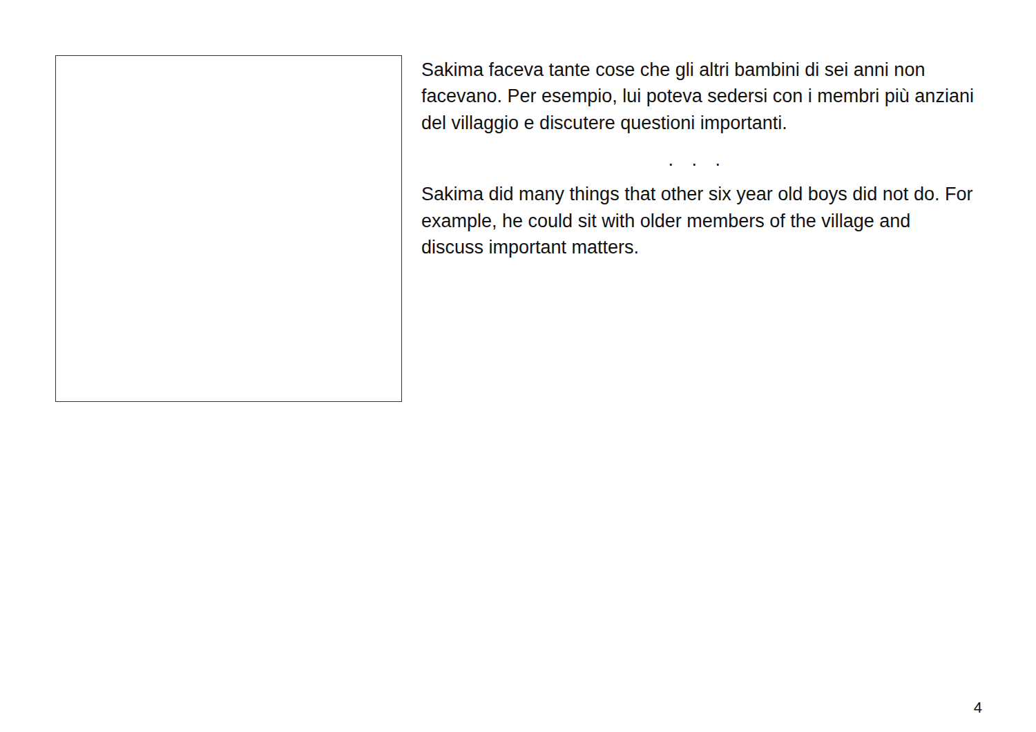Sakima faceva tante cose che gli altri bambini di sei anni non facevano. Per esempio, lui poteva sedersi con i membri più anziani del villaggio e discutere questioni importanti.
. . .
Sakima did many things that other six year old boys did not do. For example, he could sit with older members of the village and discuss important matters.
4